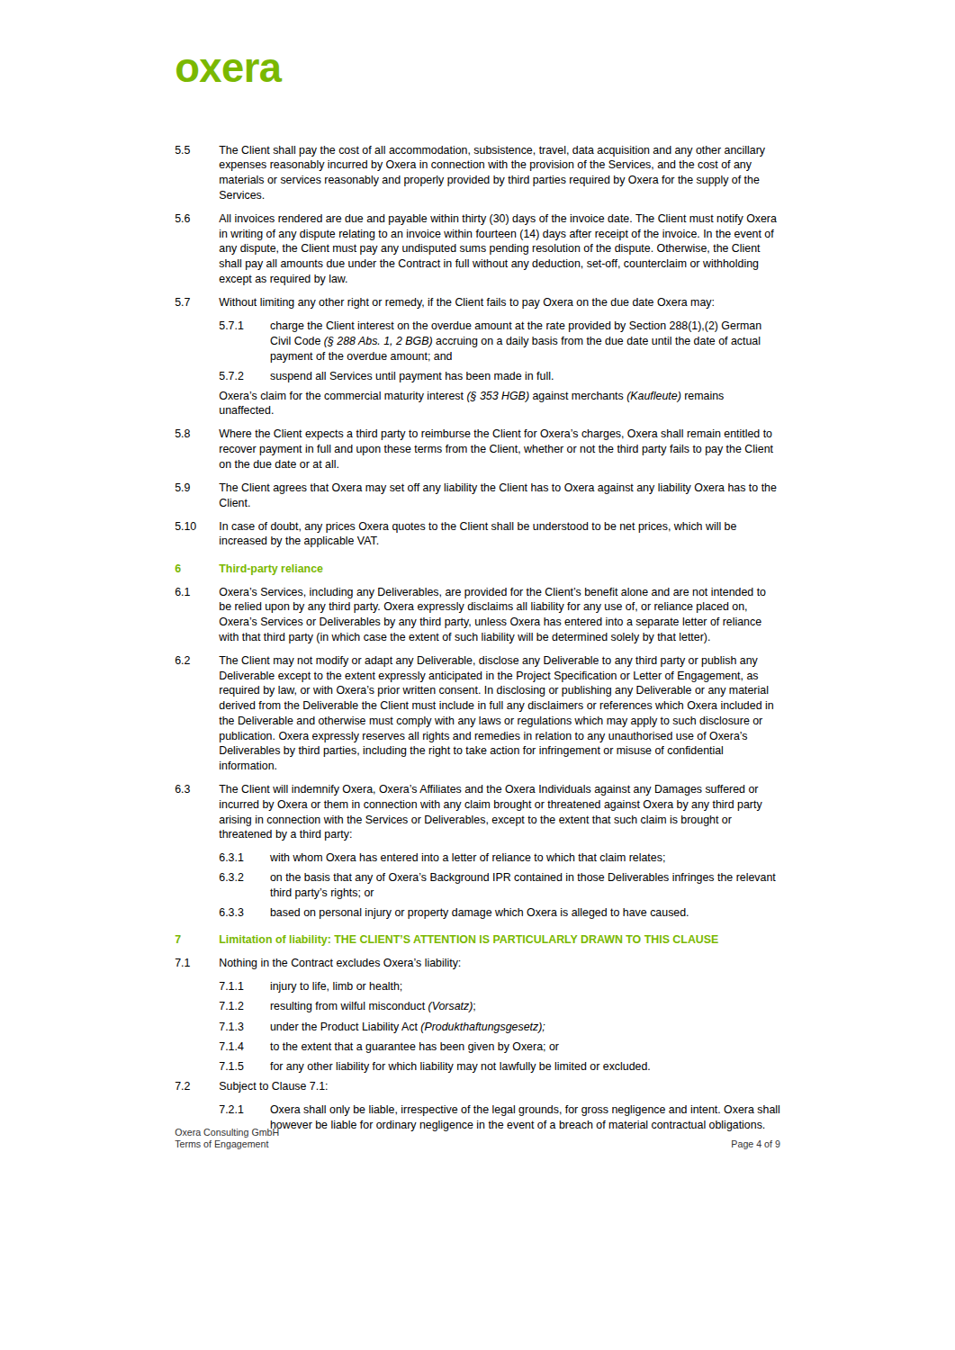oxera
5.5
The Client shall pay the cost of all accommodation, subsistence, travel, data acquisition and any other ancillary expenses reasonably incurred by Oxera in connection with the provision of the Services, and the cost of any materials or services reasonably and properly provided by third parties required by Oxera for the supply of the Services.
5.6
All invoices rendered are due and payable within thirty (30) days of the invoice date. The Client must notify Oxera in writing of any dispute relating to an invoice within fourteen (14) days after receipt of the invoice. In the event of any dispute, the Client must pay any undisputed sums pending resolution of the dispute. Otherwise, the Client shall pay all amounts due under the Contract in full without any deduction, set-off, counterclaim or withholding except as required by law.
5.7
Without limiting any other right or remedy, if the Client fails to pay Oxera on the due date Oxera may:
5.7.1
charge the Client interest on the overdue amount at the rate provided by Section 288(1),(2) German Civil Code (§ 288 Abs. 1, 2 BGB) accruing on a daily basis from the due date until the date of actual payment of the overdue amount; and
5.7.2
suspend all Services until payment has been made in full.
Oxera’s claim for the commercial maturity interest (§ 353 HGB) against merchants (Kaufleute) remains unaffected.
5.8
Where the Client expects a third party to reimburse the Client for Oxera’s charges, Oxera shall remain entitled to recover payment in full and upon these terms from the Client, whether or not the third party fails to pay the Client on the due date or at all.
5.9
The Client agrees that Oxera may set off any liability the Client has to Oxera against any liability Oxera has to the Client.
5.10
In case of doubt, any prices Oxera quotes to the Client shall be understood to be net prices, which will be increased by the applicable VAT.
6
Third-party reliance
6.1
Oxera’s Services, including any Deliverables, are provided for the Client’s benefit alone and are not intended to be relied upon by any third party. Oxera expressly disclaims all liability for any use of, or reliance placed on, Oxera’s Services or Deliverables by any third party, unless Oxera has entered into a separate letter of reliance with that third party (in which case the extent of such liability will be determined solely by that letter).
6.2
The Client may not modify or adapt any Deliverable, disclose any Deliverable to any third party or publish any Deliverable except to the extent expressly anticipated in the Project Specification or Letter of Engagement, as required by law, or with Oxera’s prior written consent. In disclosing or publishing any Deliverable or any material derived from the Deliverable the Client must include in full any disclaimers or references which Oxera included in the Deliverable and otherwise must comply with any laws or regulations which may apply to such disclosure or publication. Oxera expressly reserves all rights and remedies in relation to any unauthorised use of Oxera’s Deliverables by third parties, including the right to take action for infringement or misuse of confidential information.
6.3
The Client will indemnify Oxera, Oxera’s Affiliates and the Oxera Individuals against any Damages suffered or incurred by Oxera or them in connection with any claim brought or threatened against Oxera by any third party arising in connection with the Services or Deliverables, except to the extent that such claim is brought or threatened by a third party:
6.3.1
with whom Oxera has entered into a letter of reliance to which that claim relates;
6.3.2
on the basis that any of Oxera’s Background IPR contained in those Deliverables infringes the relevant third party’s rights; or
6.3.3
based on personal injury or property damage which Oxera is alleged to have caused.
7
Limitation of liability: THE CLIENT’S ATTENTION IS PARTICULARLY DRAWN TO THIS CLAUSE
7.1
Nothing in the Contract excludes Oxera’s liability:
7.1.1
injury to life, limb or health;
7.1.2
resulting from wilful misconduct (Vorsatz);
7.1.3
under the Product Liability Act (Produkthaftungsgesetz);
7.1.4
to the extent that a guarantee has been given by Oxera; or
7.1.5
for any other liability for which liability may not lawfully be limited or excluded.
7.2
Subject to Clause 7.1:
7.2.1
Oxera shall only be liable, irrespective of the legal grounds, for gross negligence and intent. Oxera shall however be liable for ordinary negligence in the event of a breach of material contractual obligations.
Oxera Consulting GmbH
Terms of Engagement
Page 4 of 9